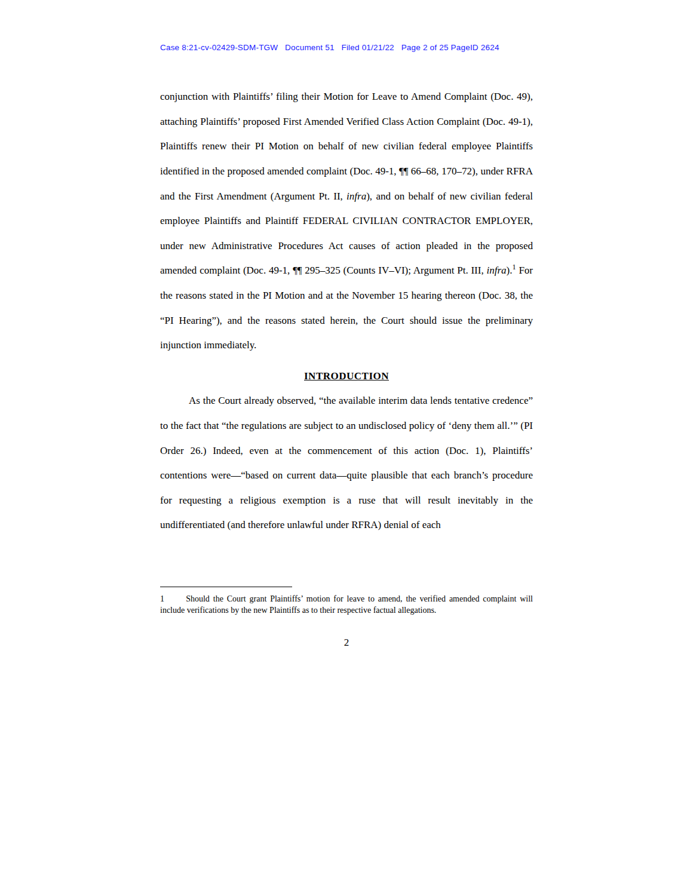Case 8:21-cv-02429-SDM-TGW Document 51 Filed 01/21/22 Page 2 of 25 PageID 2624
conjunction with Plaintiffs’ filing their Motion for Leave to Amend Complaint (Doc. 49), attaching Plaintiffs’ proposed First Amended Verified Class Action Complaint (Doc. 49-1), Plaintiffs renew their PI Motion on behalf of new civilian federal employee Plaintiffs identified in the proposed amended complaint (Doc. 49-1, ¶¶ 66–68, 170–72), under RFRA and the First Amendment (Argument Pt. II, infra), and on behalf of new civilian federal employee Plaintiffs and Plaintiff FEDERAL CIVILIAN CONTRACTOR EMPLOYER, under new Administrative Procedures Act causes of action pleaded in the proposed amended complaint (Doc. 49-1, ¶¶ 295–325 (Counts IV–VI); Argument Pt. III, infra).1 For the reasons stated in the PI Motion and at the November 15 hearing thereon (Doc. 38, the “PI Hearing”), and the reasons stated herein, the Court should issue the preliminary injunction immediately.
INTRODUCTION
As the Court already observed, “the available interim data lends tentative credence” to the fact that “the regulations are subject to an undisclosed policy of ‘deny them all.’” (PI Order 26.) Indeed, even at the commencement of this action (Doc. 1), Plaintiffs’ contentions were—“based on current data—quite plausible that each branch’s procedure for requesting a religious exemption is a ruse that will result inevitably in the undifferentiated (and therefore unlawful under RFRA) denial of each
1 Should the Court grant Plaintiffs’ motion for leave to amend, the verified amended complaint will include verifications by the new Plaintiffs as to their respective factual allegations.
2